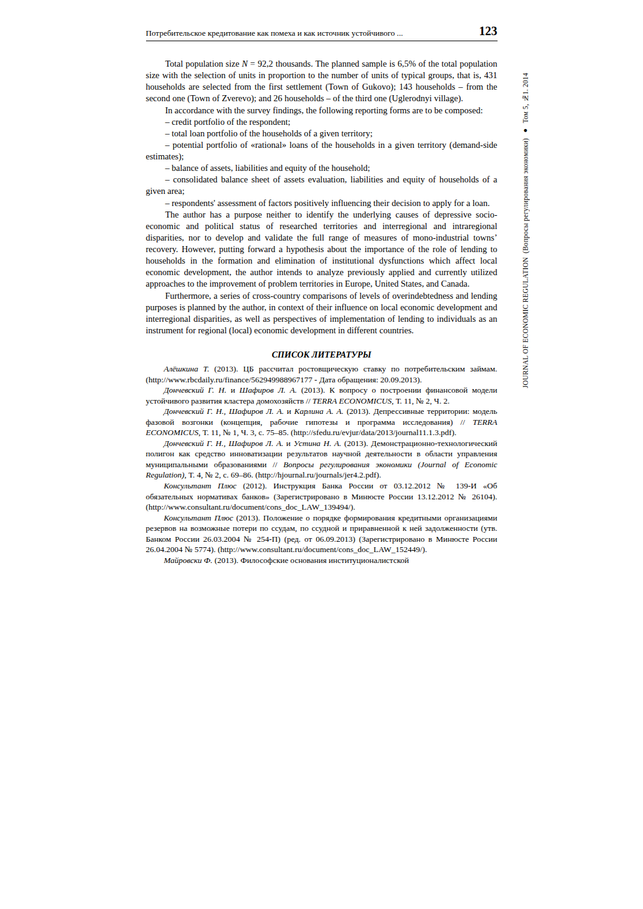Потребительское кредитование как помеха и как источник устойчивого ...
123
Total population size N = 92,2 thousands. The planned sample is 6,5% of the total population size with the selection of units in proportion to the number of units of typical groups, that is, 431 households are selected from the first settlement (Town of Gukovo); 143 households – from the second one (Town of Zverevo); and 26 households – of the third one (Uglerodnyi village).
In accordance with the survey findings, the following reporting forms are to be composed:
– credit portfolio of the respondent;
– total loan portfolio of the households of a given territory;
– potential portfolio of «rational» loans of the households in a given territory (demand-side estimates);
– balance of assets, liabilities and equity of the household;
– consolidated balance sheet of assets evaluation, liabilities and equity of households of a given area;
– respondents' assessment of factors positively influencing their decision to apply for a loan.
The author has a purpose neither to identify the underlying causes of depressive socio-economic and political status of researched territories and interregional and intraregional disparities, nor to develop and validate the full range of measures of mono-industrial towns’ recovery. However, putting forward a hypothesis about the importance of the role of lending to households in the formation and elimination of institutional dysfunctions which affect local economic development, the author intends to analyze previously applied and currently utilized approaches to the improvement of problem territories in Europe, United States, and Canada.
Furthermore, a series of cross-country comparisons of levels of overindebtedness and lending purposes is planned by the author, in context of their influence on local economic development and interregional disparities, as well as perspectives of implementation of lending to individuals as an instrument for regional (local) economic development in different countries.
СПИСОК ЛИТЕРАТУРЫ
Алёшкина Т. (2013). ЦБ рассчитал ростовщическую ставку по потребительским займам. (http://www.rbcdaily.ru/finance/562949988967177 - Дата обращения: 20.09.2013).
Дончевский Г. Н. и Шафиров Л. А. (2013). К вопросу о построении финансовой модели устойчивого развития кластера домохозяйств // TERRA ECONOMICUS, Т. 11, № 2, Ч. 2.
Дончевский Г. Н., Шафиров Л. А. и Карлина А. А. (2013). Депрессивные территории: модель фазовой возгонки (концепция, рабочие гипотезы и программа исследования) // TERRA ECONOMICUS, Т. 11, № 1, Ч. 3, с. 75–85. (http://sfedu.ru/evjur/data/2013/journal11.1.3.pdf).
Дончевский Г. Н., Шафиров Л. А. и Устина Н. А. (2013). Демонстрационно-технологический полигон как средство инноватизации результатов научной деятельности в области управления муниципальными образованиями // Вопросы регулирования экономики (Journal of Economic Regulation), Т. 4, № 2, с. 69–86. (http://hjournal.ru/journals/jer4.2.pdf).
Консультант Плюс (2012). Инструкция Банка России от 03.12.2012 № 139-И «Об обязательных нормативах банков» (Зарегистрировано в Минюсте России 13.12.2012 № 26104). (http://www.consultant.ru/document/cons_doc_LAW_139494/).
Консультант Плюс (2013). Положение о порядке формирования кредитными организациями резервов на возможные потери по ссудам, по ссудной и приравненной к ней задолженности (утв. Банком России 26.03.2004 № 254-П) (ред. от 06.09.2013) (Зарегистрировано в Минюсте России 26.04.2004 № 5774). (http://www.consultant.ru/document/cons_doc_LAW_152449/).
Майровски Ф. (2013). Философские основания институционалистской
JOURNAL OF ECONOMIC REGULATION (Вопросы регулирования экономики) ● Том 5, №1. 2014